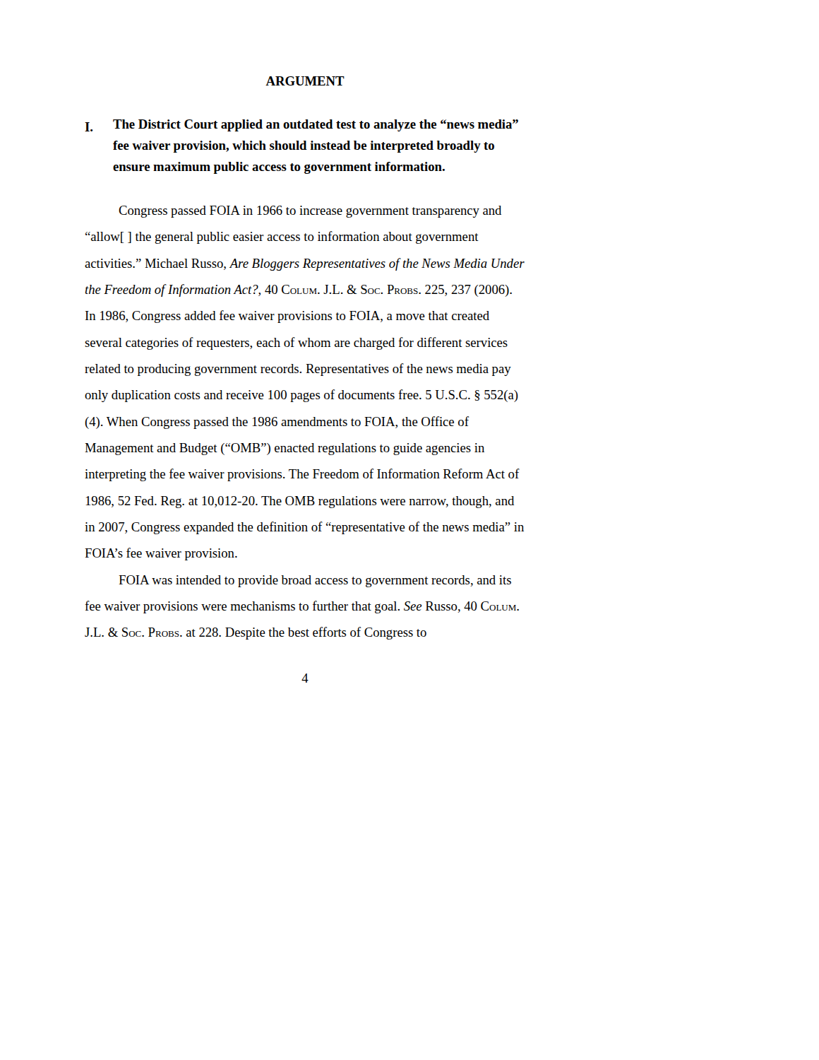ARGUMENT
I.
The District Court applied an outdated test to analyze the “news media” fee waiver provision, which should instead be interpreted broadly to ensure maximum public access to government information.
Congress passed FOIA in 1966 to increase government transparency and “allow[ ] the general public easier access to information about government activities.” Michael Russo, Are Bloggers Representatives of the News Media Under the Freedom of Information Act?, 40 Colum. J.L. & Soc. Probs. 225, 237 (2006). In 1986, Congress added fee waiver provisions to FOIA, a move that created several categories of requesters, each of whom are charged for different services related to producing government records. Representatives of the news media pay only duplication costs and receive 100 pages of documents free. 5 U.S.C. § 552(a)(4). When Congress passed the 1986 amendments to FOIA, the Office of Management and Budget (“OMB”) enacted regulations to guide agencies in interpreting the fee waiver provisions. The Freedom of Information Reform Act of 1986, 52 Fed. Reg. at 10,012-20. The OMB regulations were narrow, though, and in 2007, Congress expanded the definition of “representative of the news media” in FOIA’s fee waiver provision.
FOIA was intended to provide broad access to government records, and its fee waiver provisions were mechanisms to further that goal. See Russo, 40 Colum. J.L. & Soc. Probs. at 228. Despite the best efforts of Congress to
4